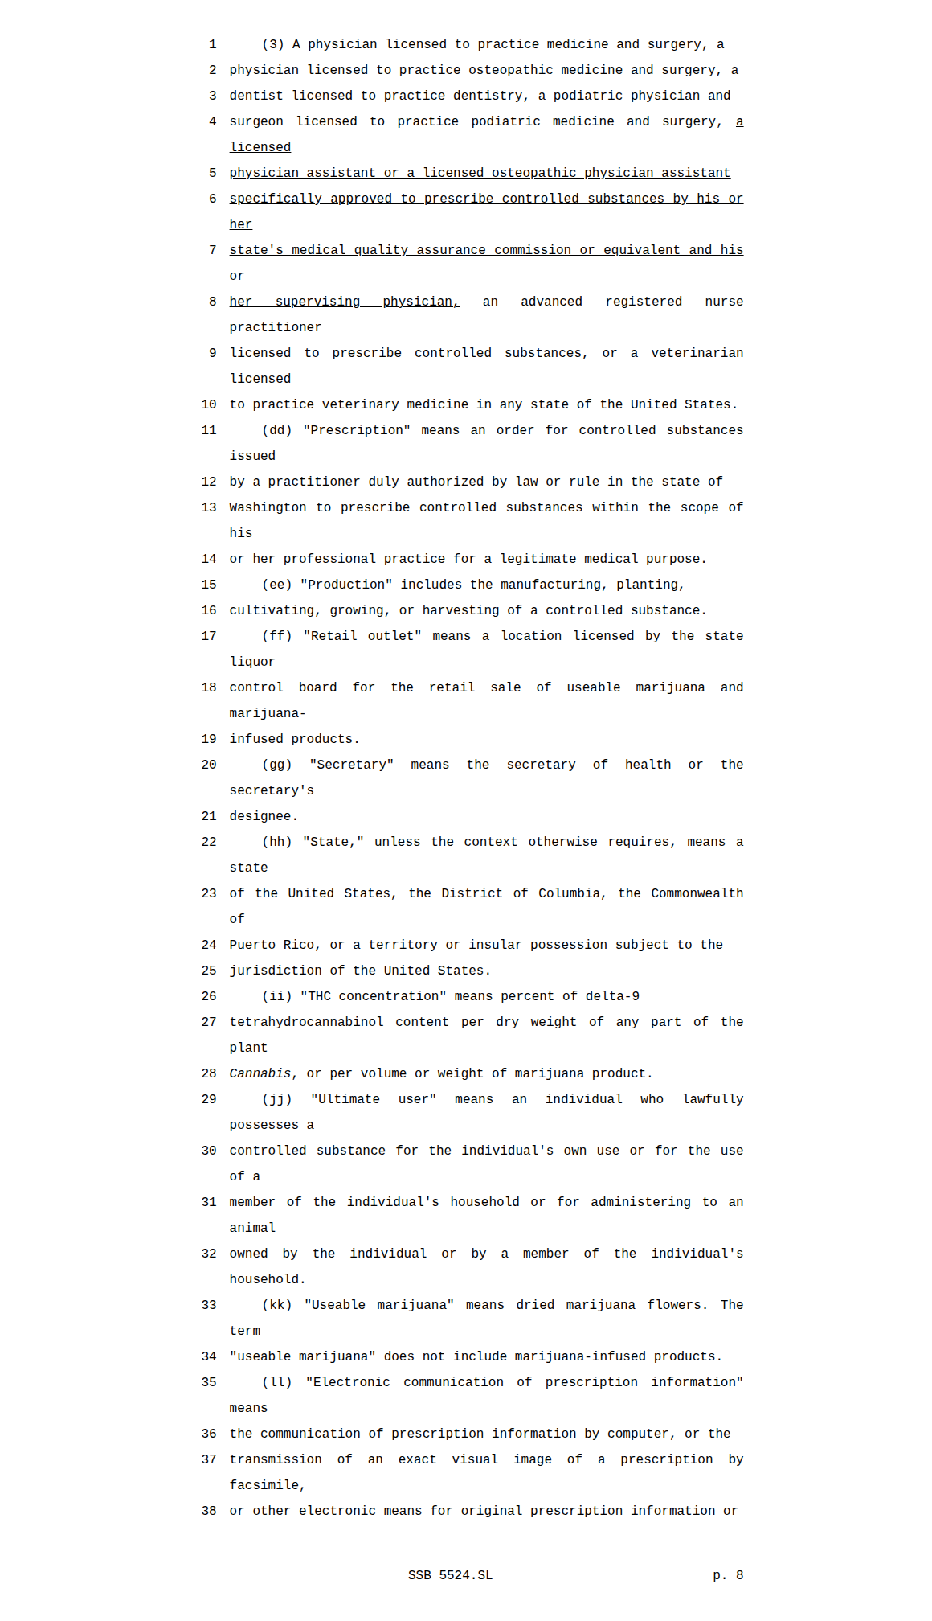(3) A physician licensed to practice medicine and surgery, a
physician licensed to practice osteopathic medicine and surgery, a
dentist licensed to practice dentistry, a podiatric physician and
surgeon licensed to practice podiatric medicine and surgery, a licensed
physician assistant or a licensed osteopathic physician assistant
specifically approved to prescribe controlled substances by his or her
state's medical quality assurance commission or equivalent and his or
her supervising physician, an advanced registered nurse practitioner
licensed to prescribe controlled substances, or a veterinarian licensed
to practice veterinary medicine in any state of the United States.
(dd) "Prescription" means an order for controlled substances issued
by a practitioner duly authorized by law or rule in the state of
Washington to prescribe controlled substances within the scope of his
or her professional practice for a legitimate medical purpose.
(ee) "Production" includes the manufacturing, planting,
cultivating, growing, or harvesting of a controlled substance.
(ff) "Retail outlet" means a location licensed by the state liquor
control board for the retail sale of useable marijuana and marijuana-
infused products.
(gg) "Secretary" means the secretary of health or the secretary's
designee.
(hh) "State," unless the context otherwise requires, means a state
of the United States, the District of Columbia, the Commonwealth of
Puerto Rico, or a territory or insular possession subject to the
jurisdiction of the United States.
(ii) "THC concentration" means percent of delta-9
tetrahydrocannabinol content per dry weight of any part of the plant
Cannabis, or per volume or weight of marijuana product.
(jj) "Ultimate user" means an individual who lawfully possesses a
controlled substance for the individual's own use or for the use of a
member of the individual's household or for administering to an animal
owned by the individual or by a member of the individual's household.
(kk) "Useable marijuana" means dried marijuana flowers. The term
"useable marijuana" does not include marijuana-infused products.
(ll) "Electronic communication of prescription information" means
the communication of prescription information by computer, or the
transmission of an exact visual image of a prescription by facsimile,
or other electronic means for original prescription information or
SSB 5524.SL
p. 8